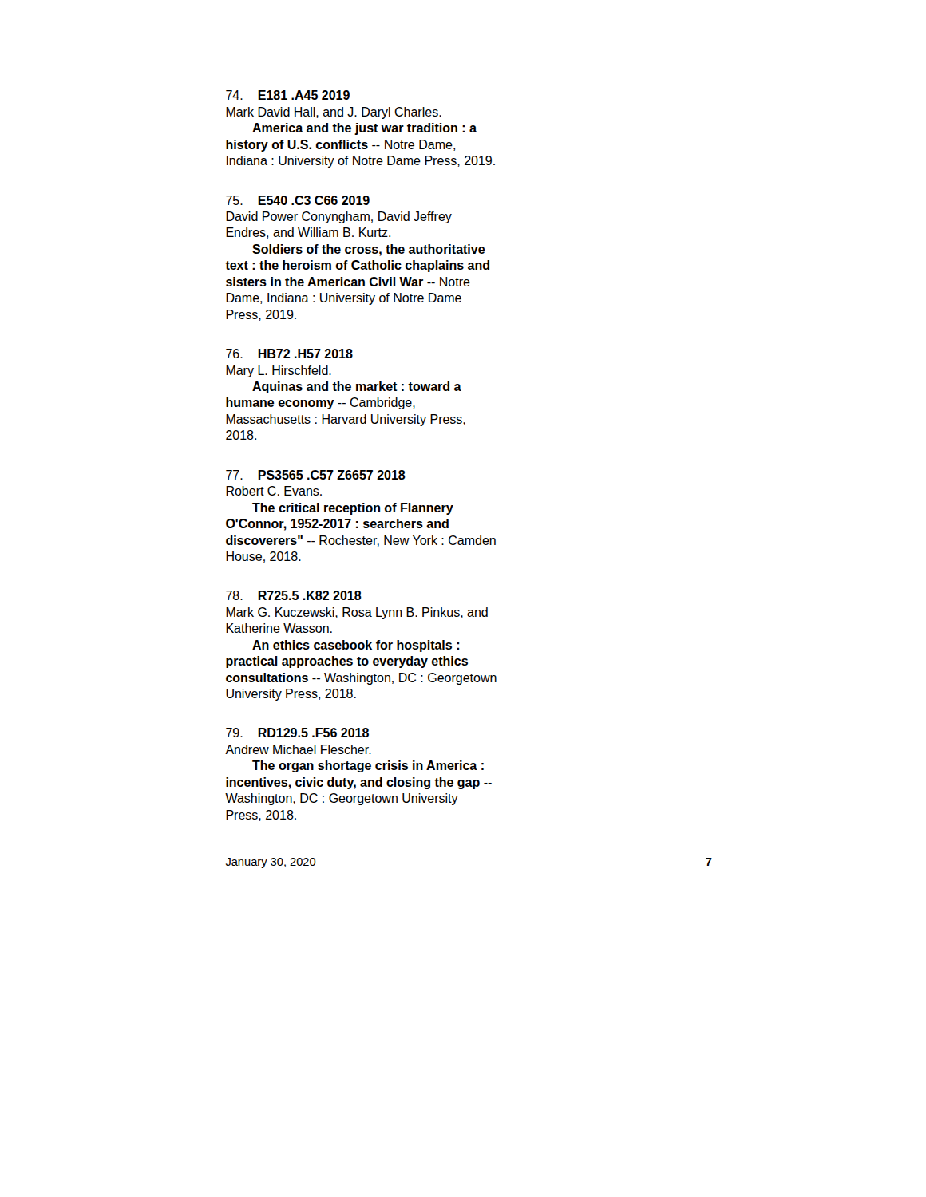74. E181 .A45 2019
Mark David Hall, and J. Daryl Charles.
America and the just war tradition : a history of U.S. conflicts -- Notre Dame, Indiana : University of Notre Dame Press, 2019.
75. E540 .C3 C66 2019
David Power Conyngham, David Jeffrey Endres, and William B. Kurtz.
Soldiers of the cross, the authoritative text : the heroism of Catholic chaplains and sisters in the American Civil War -- Notre Dame, Indiana : University of Notre Dame Press, 2019.
76. HB72 .H57 2018
Mary L. Hirschfeld.
Aquinas and the market : toward a humane economy -- Cambridge, Massachusetts : Harvard University Press, 2018.
77. PS3565 .C57 Z6657 2018
Robert C. Evans.
The critical reception of Flannery O'Connor, 1952-2017 : searchers and discoverers" -- Rochester, New York : Camden House, 2018.
78. R725.5 .K82 2018
Mark G. Kuczewski, Rosa Lynn B. Pinkus, and Katherine Wasson.
An ethics casebook for hospitals : practical approaches to everyday ethics consultations -- Washington, DC : Georgetown University Press, 2018.
79. RD129.5 .F56 2018
Andrew Michael Flescher.
The organ shortage crisis in America : incentives, civic duty, and closing the gap -- Washington, DC : Georgetown University Press, 2018.
January 30, 2020 7